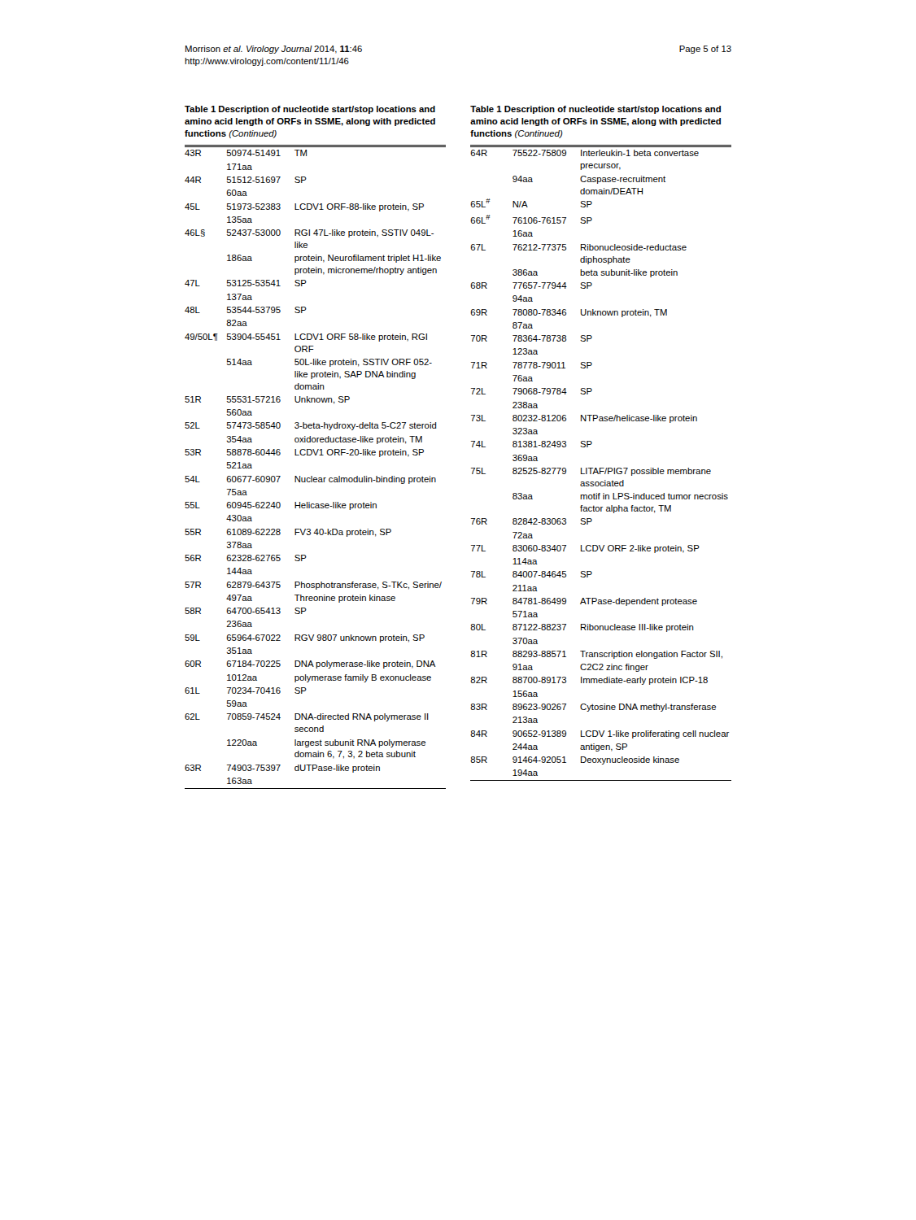Morrison et al. Virology Journal 2014, 11:46
http://www.virologyj.com/content/11/1/46
Page 5 of 13
Table 1 Description of nucleotide start/stop locations and amino acid length of ORFs in SSME, along with predicted functions (Continued)
| 43R | 50974-51491 | TM |
| | 171aa | |
| 44R | 51512-51697 | SP |
| | 60aa | |
| 45L | 51973-52383 | LCDV1 ORF-88-like protein, SP |
| | 135aa | |
| 46L§ | 52437-53000 | RGI 47L-like protein, SSTIV 049L-like |
| | 186aa | protein, Neurofilament triplet H1-like protein, microneme/rhoptry antigen |
| 47L | 53125-53541 | SP |
| | 137aa | |
| 48L | 53544-53795 | SP |
| | 82aa | |
| 49/50L¶ | 53904-55451 | LCDV1 ORF 58-like protein, RGI ORF |
| | 514aa | 50L-like protein, SSTIV ORF 052-like protein, SAP DNA binding domain |
| 51R | 55531-57216 | Unknown, SP |
| | 560aa | |
| 52L | 57473-58540 | 3-beta-hydroxy-delta 5-C27 steroid |
| | 354aa | oxidoreductase-like protein, TM |
| 53R | 58878-60446 | LCDV1 ORF-20-like protein, SP |
| | 521aa | |
| 54L | 60677-60907 | Nuclear calmodulin-binding protein |
| | 75aa | |
| 55L | 60945-62240 | Helicase-like protein |
| | 430aa | |
| 55R | 61089-62228 | FV3 40-kDa protein, SP |
| | 378aa | |
| 56R | 62328-62765 | SP |
| | 144aa | |
| 57R | 62879-64375 | Phosphotransferase, S-TKc, Serine/ |
| | 497aa | Threonine protein kinase |
| 58R | 64700-65413 | SP |
| | 236aa | |
| 59L | 65964-67022 | RGV 9807 unknown protein, SP |
| | 351aa | |
| 60R | 67184-70225 | DNA polymerase-like protein, DNA |
| | 1012aa | polymerase family B exonuclease |
| 61L | 70234-70416 | SP |
| | 59aa | |
| 62L | 70859-74524 | DNA-directed RNA polymerase II second |
| | 1220aa | largest subunit RNA polymerase domain 6, 7, 3, 2 beta subunit |
| 63R | 74903-75397 | dUTPase-like protein |
| | 163aa | |
Table 1 Description of nucleotide start/stop locations and amino acid length of ORFs in SSME, along with predicted functions (Continued)
| 64R | 75522-75809 | Interleukin-1 beta convertase precursor, |
| | 94aa | Caspase-recruitment domain/DEATH |
| 65L # | N/A | SP |
| 66L # | 76106-76157 | SP |
| | 16aa | |
| 67L | 76212-77375 | Ribonucleoside-reductase diphosphate |
| | 386aa | beta subunit-like protein |
| 68R | 77657-77944 | SP |
| | 94aa | |
| 69R | 78080-78346 | Unknown protein, TM |
| | 87aa | |
| 70R | 78364-78738 | SP |
| | 123aa | |
| 71R | 78778-79011 | SP |
| | 76aa | |
| 72L | 79068-79784 | SP |
| | 238aa | |
| 73L | 80232-81206 | NTPase/helicase-like protein |
| | 323aa | |
| 74L | 81381-82493 | SP |
| | 369aa | |
| 75L | 82525-82779 | LITAF/PIG7 possible membrane associated |
| | 83aa | motif in LPS-induced tumor necrosis factor alpha factor, TM |
| 76R | 82842-83063 | SP |
| | 72aa | |
| 77L | 83060-83407 | LCDV ORF 2-like protein, SP |
| | 114aa | |
| 78L | 84007-84645 | SP |
| | 211aa | |
| 79R | 84781-86499 | ATPase-dependent protease |
| | 571aa | |
| 80L | 87122-88237 | Ribonuclease III-like protein |
| | 370aa | |
| 81R | 88293-88571 | Transcription elongation Factor SII, |
| | 91aa | C2C2 zinc finger |
| 82R | 88700-89173 | Immediate-early protein ICP-18 |
| | 156aa | |
| 83R | 89623-90267 | Cytosine DNA methyl-transferase |
| | 213aa | |
| 84R | 90652-91389 | LCDV 1-like proliferating cell nuclear |
| | 244aa | antigen, SP |
| 85R | 91464-92051 | Deoxynucleoside kinase |
| | 194aa | |